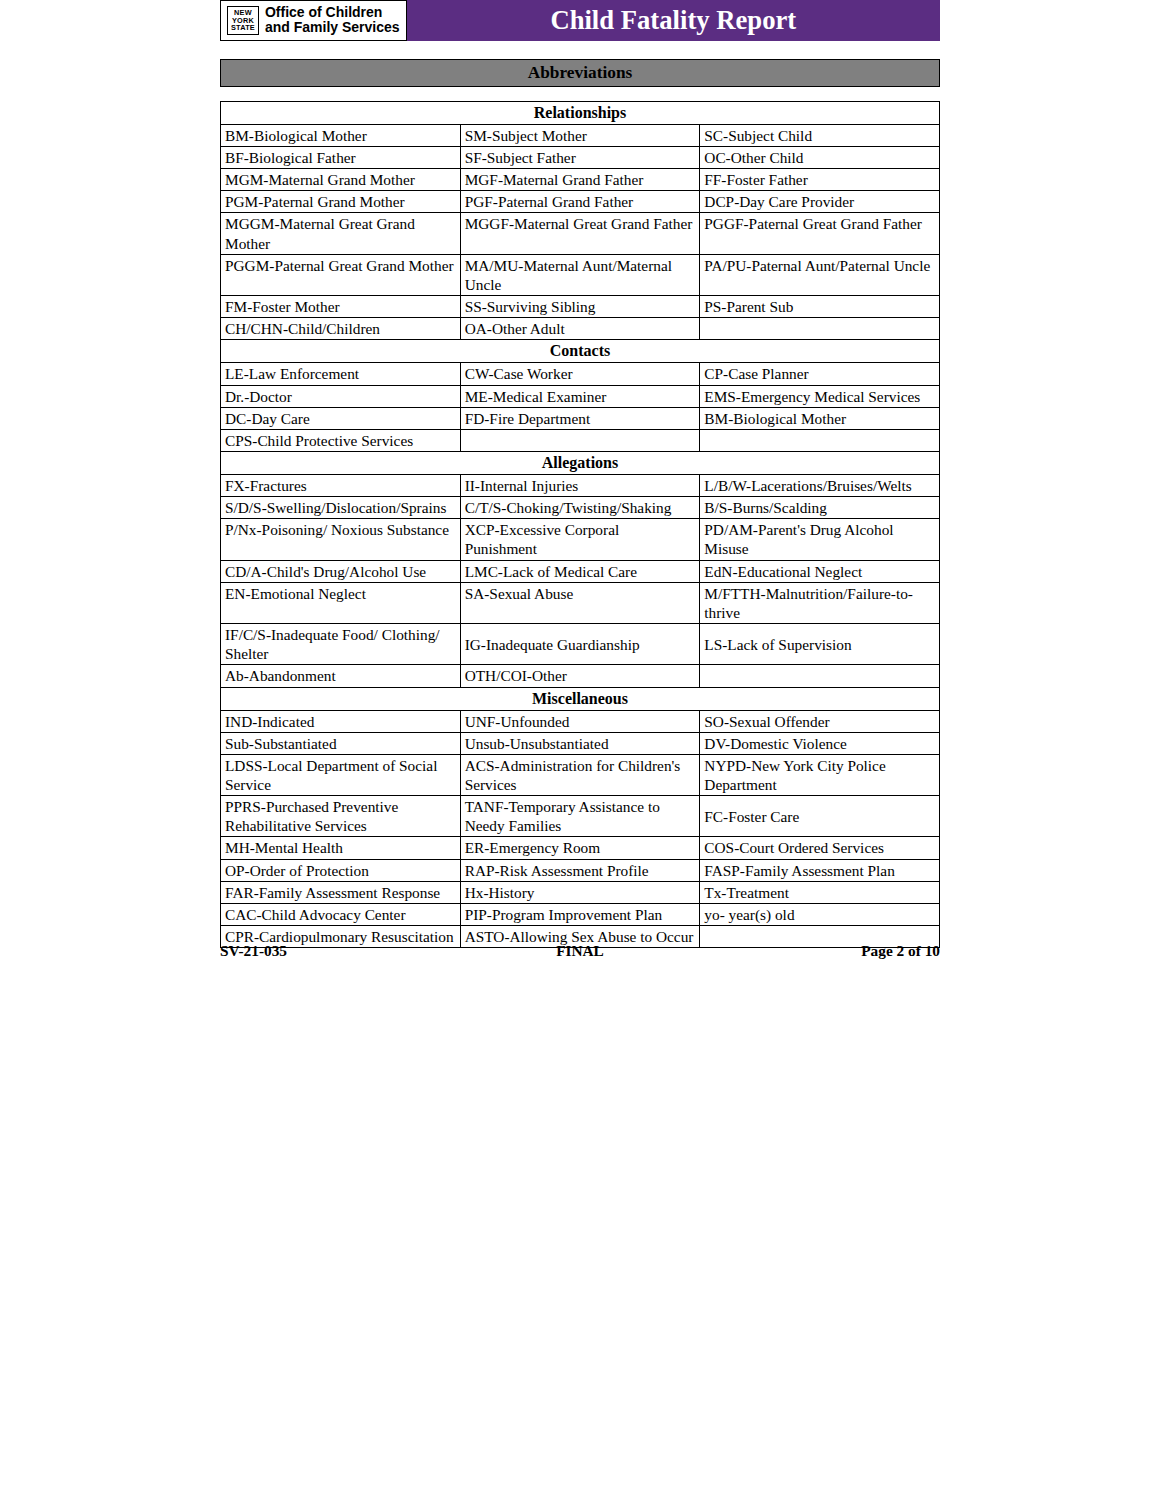NEW
YORK
STATE
Office of Children
and Family Services
Child Fatality Report
Abbreviations
| Relationships |
| --- |
| BM-Biological Mother | SM-Subject Mother | SC-Subject Child |
| BF-Biological Father | SF-Subject Father | OC-Other Child |
| MGM-Maternal Grand Mother | MGF-Maternal Grand Father | FF-Foster Father |
| PGM-Paternal Grand Mother | PGF-Paternal Grand Father | DCP-Day Care Provider |
| MGGM-Maternal Great Grand Mother | MGGF-Maternal Great Grand Father | PGGF-Paternal Great Grand Father |
| PGGM-Paternal Great Grand Mother | MA/MU-Maternal Aunt/Maternal Uncle | PA/PU-Paternal Aunt/Paternal Uncle |
| FM-Foster Mother | SS-Surviving Sibling | PS-Parent Sub |
| CH/CHN-Child/Children | OA-Other Adult | |
| Contacts |
| LE-Law Enforcement | CW-Case Worker | CP-Case Planner |
| Dr.-Doctor | ME-Medical Examiner | EMS-Emergency Medical Services |
| DC-Day Care | FD-Fire Department | BM-Biological Mother |
| CPS-Child Protective Services | | |
| Allegations |
| FX-Fractures | II-Internal Injuries | L/B/W-Lacerations/Bruises/Welts |
| S/D/S-Swelling/Dislocation/Sprains | C/T/S-Choking/Twisting/Shaking | B/S-Burns/Scalding |
| P/Nx-Poisoning/ Noxious Substance | XCP-Excessive Corporal Punishment | PD/AM-Parent's Drug Alcohol Misuse |
| CD/A-Child's Drug/Alcohol Use | LMC-Lack of Medical Care | EdN-Educational Neglect |
| EN-Emotional Neglect | SA-Sexual Abuse | M/FTTH-Malnutrition/Failure-to-thrive |
| IF/C/S-Inadequate Food/ Clothing/ Shelter | IG-Inadequate Guardianship | LS-Lack of Supervision |
| Ab-Abandonment | OTH/COI-Other | |
| Miscellaneous |
| IND-Indicated | UNF-Unfounded | SO-Sexual Offender |
| Sub-Substantiated | Unsub-Unsubstantiated | DV-Domestic Violence |
| LDSS-Local Department of Social Service | ACS-Administration for Children's Services | NYPD-New York City Police Department |
| PPRS-Purchased Preventive Rehabilitative Services | TANF-Temporary Assistance to Needy Families | FC-Foster Care |
| MH-Mental Health | ER-Emergency Room | COS-Court Ordered Services |
| OP-Order of Protection | RAP-Risk Assessment Profile | FASP-Family Assessment Plan |
| FAR-Family Assessment Response | Hx-History | Tx-Treatment |
| CAC-Child Advocacy Center | PIP-Program Improvement Plan | yo- year(s) old |
| CPR-Cardiopulmonary Resuscitation | ASTO-Allowing Sex Abuse to Occur | |
SV-21-035
FINAL
Page 2 of 10